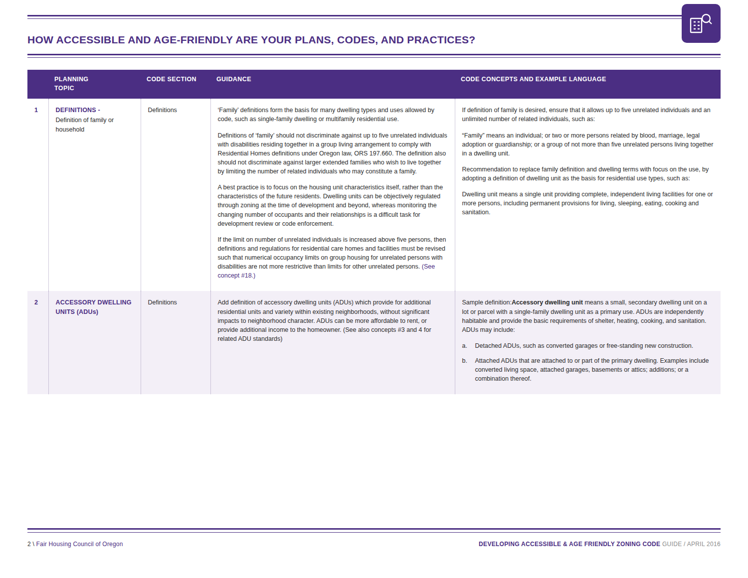How accessible and age-friendly are your plans, codes, and practices?
| | Planning Topic | Code Section | Guidance | Code Concepts and Example Language |
| --- | --- | --- | --- | --- |
| 1 | DEFINITIONS - Definition of family or household | Definitions | ‘Family’ definitions form the basis for many dwelling types and uses allowed by code, such as single-family dwelling or multifamily residential use. Definitions of ‘family’ should not discriminate against up to five unrelated individuals with disabilities residing together in a group living arrangement to comply with Residential Homes definitions under Oregon law, ORS 197.660. The definition also should not discriminate against larger extended families who wish to live together by limiting the number of related individuals who may constitute a family. A best practice is to focus on the housing unit characteristics itself, rather than the characteristics of the future residents. Dwelling units can be objectively regulated through zoning at the time of development and beyond, whereas monitoring the changing number of occupants and their relationships is a difficult task for development review or code enforcement. If the limit on number of unrelated individuals is increased above five persons, then definitions and regulations for residential care homes and facilities must be revised such that numerical occupancy limits on group housing for unrelated persons with disabilities are not more restrictive than limits for other unrelated persons. (See concept #18.) | If definition of family is desired, ensure that it allows up to five unrelated individuals and an unlimited number of related individuals, such as: “Family” means an individual; or two or more persons related by blood, marriage, legal adoption or guardianship; or a group of not more than five unrelated persons living together in a dwelling unit. Recommendation to replace family definition and dwelling terms with focus on the use, by adopting a definition of dwelling unit as the basis for residential use types, such as: Dwelling unit means a single unit providing complete, independent living facilities for one or more persons, including permanent provisions for living, sleeping, eating, cooking and sanitation. |
| 2 | ACCESSORY DWELLING UNITS (ADUs) | Definitions | Add definition of accessory dwelling units (ADUs) which provide for additional residential units and variety within existing neighborhoods, without significant impacts to neighborhood character. ADUs can be more affordable to rent, or provide additional income to the homeowner. (See also concepts #3 and 4 for related ADU standards) | Sample definition: Accessory dwelling unit means a small, secondary dwelling unit on a lot or parcel with a single-family dwelling unit as a primary use. ADUs are independently habitable and provide the basic requirements of shelter, heating, cooking, and sanitation. ADUs may include: a. Detached ADUs, such as converted garages or free-standing new construction. b. Attached ADUs that are attached to or part of the primary dwelling. Examples include converted living space, attached garages, basements or attics; additions; or a combination thereof. |
2 \ Fair Housing Council of Oregon
DEVELOPING ACCESSIBLE & AGE FRIENDLY ZONING CODE GUIDE / APRIL 2016